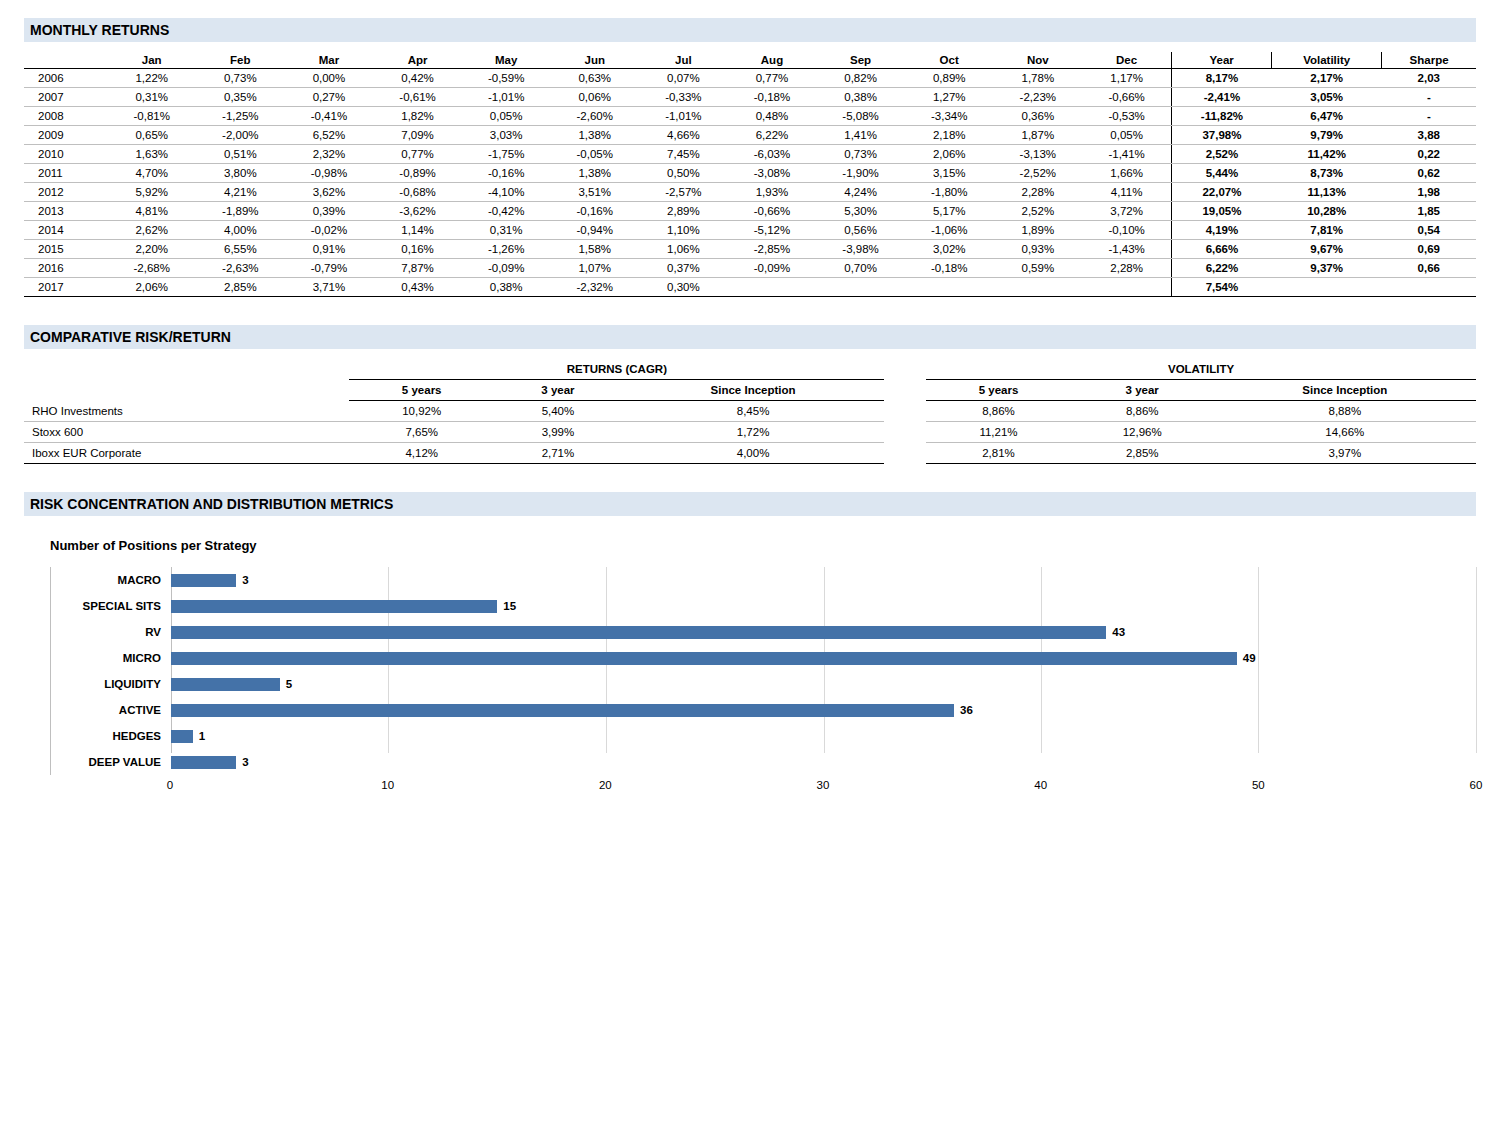MONTHLY RETURNS
| | Jan | Feb | Mar | Apr | May | Jun | Jul | Aug | Sep | Oct | Nov | Dec | Year | Volatility | Sharpe |
| --- | --- | --- | --- | --- | --- | --- | --- | --- | --- | --- | --- | --- | --- | --- | --- |
| 2006 | 1,22% | 0,73% | 0,00% | 0,42% | -0,59% | 0,63% | 0,07% | 0,77% | 0,82% | 0,89% | 1,78% | 1,17% | 8,17% | 2,17% | 2,03 |
| 2007 | 0,31% | 0,35% | 0,27% | -0,61% | -1,01% | 0,06% | -0,33% | -0,18% | 0,38% | 1,27% | -2,23% | -0,66% | -2,41% | 3,05% | - |
| 2008 | -0,81% | -1,25% | -0,41% | 1,82% | 0,05% | -2,60% | -1,01% | 0,48% | -5,08% | -3,34% | 0,36% | -0,53% | -11,82% | 6,47% | - |
| 2009 | 0,65% | -2,00% | 6,52% | 7,09% | 3,03% | 1,38% | 4,66% | 6,22% | 1,41% | 2,18% | 1,87% | 0,05% | 37,98% | 9,79% | 3,88 |
| 2010 | 1,63% | 0,51% | 2,32% | 0,77% | -1,75% | -0,05% | 7,45% | -6,03% | 0,73% | 2,06% | -3,13% | -1,41% | 2,52% | 11,42% | 0,22 |
| 2011 | 4,70% | 3,80% | -0,98% | -0,89% | -0,16% | 1,38% | 0,50% | -3,08% | -1,90% | 3,15% | -2,52% | 1,66% | 5,44% | 8,73% | 0,62 |
| 2012 | 5,92% | 4,21% | 3,62% | -0,68% | -4,10% | 3,51% | -2,57% | 1,93% | 4,24% | -1,80% | 2,28% | 4,11% | 22,07% | 11,13% | 1,98 |
| 2013 | 4,81% | -1,89% | 0,39% | -3,62% | -0,42% | -0,16% | 2,89% | -0,66% | 5,30% | 5,17% | 2,52% | 3,72% | 19,05% | 10,28% | 1,85 |
| 2014 | 2,62% | 4,00% | -0,02% | 1,14% | 0,31% | -0,94% | 1,10% | -5,12% | 0,56% | -1,06% | 1,89% | -0,10% | 4,19% | 7,81% | 0,54 |
| 2015 | 2,20% | 6,55% | 0,91% | 0,16% | -1,26% | 1,58% | 1,06% | -2,85% | -3,98% | 3,02% | 0,93% | -1,43% | 6,66% | 9,67% | 0,69 |
| 2016 | -2,68% | -2,63% | -0,79% | 7,87% | -0,09% | 1,07% | 0,37% | -0,09% | 0,70% | -0,18% | 0,59% | 2,28% | 6,22% | 9,37% | 0,66 |
| 2017 | 2,06% | 2,85% | 3,71% | 0,43% | 0,38% | -2,32% | 0,30% | | | | | | 7,54% | | |
COMPARATIVE RISK/RETURN
| | RETURNS (CAGR) | | VOLATILITY |
| --- | --- | --- | --- |
| | 5 years | 3 year | Since Inception | | 5 years | 3 year | Since Inception |
| RHO Investments | 10,92% | 5,40% | 8,45% | | 8,86% | 8,86% | 8,88% |
| Stoxx 600 | 7,65% | 3,99% | 1,72% | | 11,21% | 12,96% | 14,66% |
| Iboxx EUR Corporate | 4,12% | 2,71% | 4,00% | | 2,81% | 2,85% | 3,97% |
RISK CONCENTRATION AND DISTRIBUTION METRICS
Number of Positions per Strategy
MACRO
3
SPECIAL SITS
15
RV
43
MICRO
49
LIQUIDITY
5
ACTIVE
36
HEDGES
1
DEEP VALUE
3
0 10 20 30 40 50 60